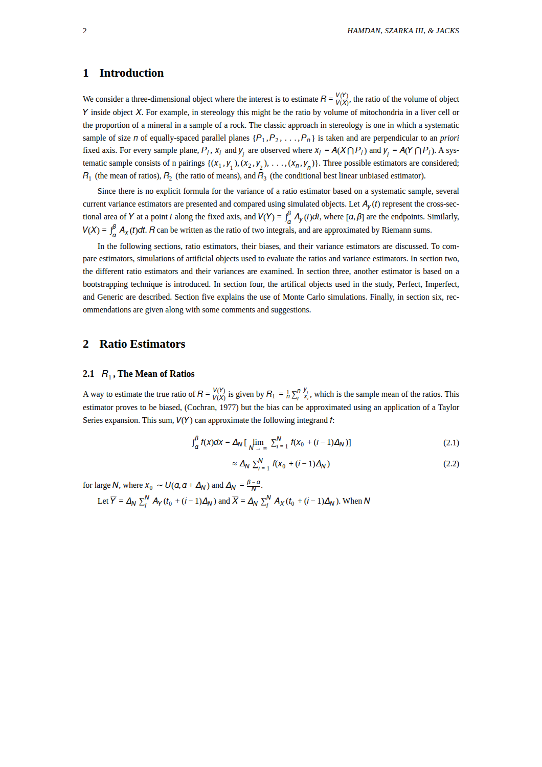2 HAMDAN, SZARKA III, & JACKS
1 Introduction
We consider a three-dimensional object where the interest is to estimate R= V(Y)V(X) , the ratio of the volume of object Y inside object X. For example, in stereology this might be the ratio by volume of mitochondria in a liver cell or the proportion of a mineral in a sample of a rock. The classic approach in stereology is one in which a systematic sample of size n of equally-spaced parallel planes {P1,P2,...,Pn} is taken and are perpendicular to an priori fixed axis. For every sample plane, Pi, xi and yi are observed where xi=A(X⋂Pi) and yi=A(Y⋂Pi). A systematic sample consists of n pairings {(x1,y1),(x2,y2),...,(xn,yn)}. Three possible estimators are considered; R1 (the mean of ratios), R2 (the ratio of means), and R3 (the conditional best linear unbiased estimator).
Since there is no explicit formula for the variance of a ratio estimator based on a systematic sample, several current variance estimators are presented and compared using simulated objects. Let Ay(t) represent the cross-sectional area of Y at a point t along the fixed axis, and V(Y)=∫αβAy(t)dt, where [α,β] are the endpoints. Similarly, V(X)=∫αβAx(t)dt. R can be written as the ratio of two integrals, and are approximated by Riemann sums.
In the following sections, ratio estimators, their biases, and their variance estimators are discussed. To compare estimators, simulations of artificial objects used to evaluate the ratios and variance estimators. In section two, the different ratio estimators and their variances are examined. In section three, another estimator is based on a bootstrapping technique is introduced. In section four, the artifical objects used in the study, Perfect, Imperfect, and Generic are described. Section five explains the use of Monte Carlo simulations. Finally, in section six, recommendations are given along with some comments and suggestions.
2 Ratio Estimators
2.1 R1, The Mean of Ratios
A way to estimate the true ratio of R=V(Y)V(X) is given by R1=1n∑inyixi, which is the sample mean of the ratios. This estimator proves to be biased, (Cochran, 1977) but the bias can be approximated using an application of a Taylor Series expansion. This sum, V(Y) can approximate the following integrand f:
∫αβ f(x)dx = ΔN [ limN→∞ ∑i=1N f(x0+(i−1)ΔN) ] (2.1) ≈ ΔN ∑i=1N f(x0+(i−1)ΔN) (2.2)
for large N, where x0∼U(α,α+ΔN) and ΔN=β−αN.
Let Y―=ΔN∑iNAY(t0+(i−1)ΔN) and X―=ΔN∑iNAX(t0+(i−1)ΔN). When N